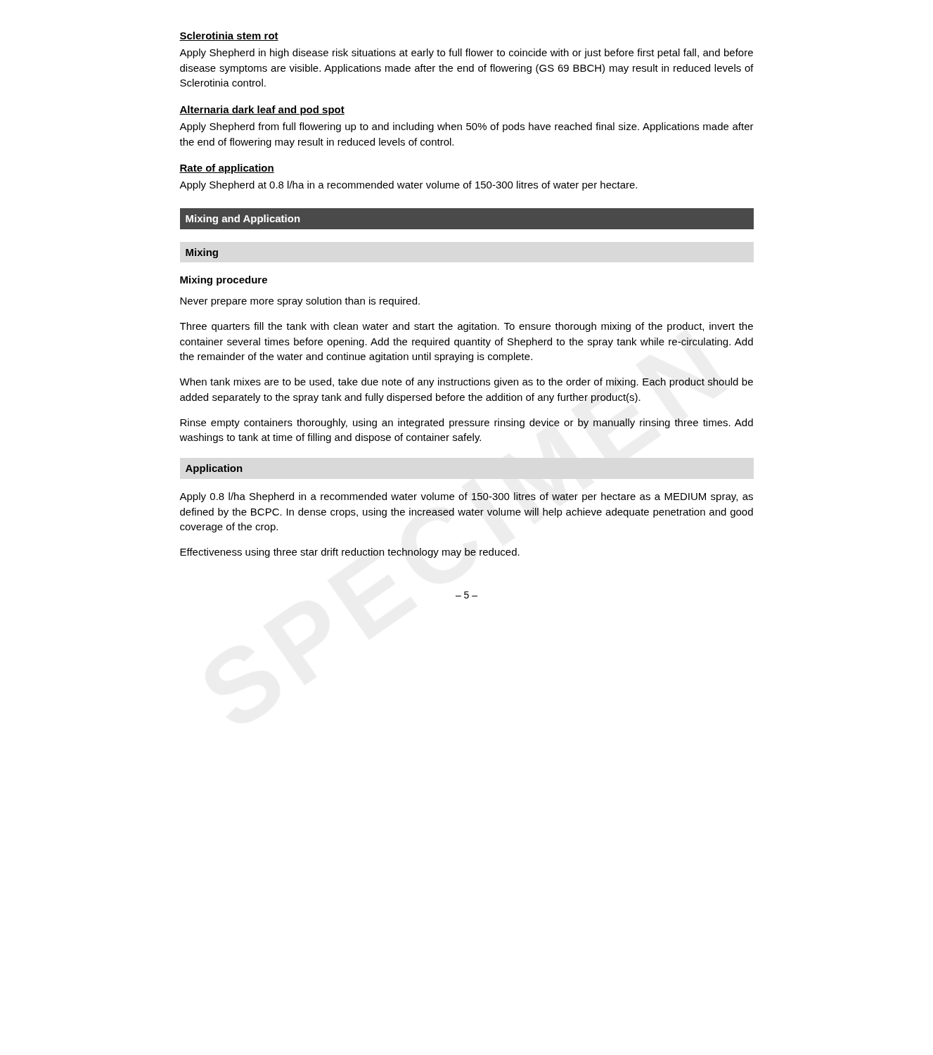SPECIMEN
Sclerotinia stem rot
Apply Shepherd in high disease risk situations at early to full flower to coincide with or just before first petal fall, and before disease symptoms are visible. Applications made after the end of flowering (GS 69 BBCH) may result in reduced levels of Sclerotinia control.
Alternaria dark leaf and pod spot
Apply Shepherd from full flowering up to and including when 50% of pods have reached final size. Applications made after the end of flowering may result in reduced levels of control.
Rate of application
Apply Shepherd at 0.8 l/ha in a recommended water volume of 150-300 litres of water per hectare.
Mixing and Application
Mixing
Mixing procedure
Never prepare more spray solution than is required.
Three quarters fill the tank with clean water and start the agitation. To ensure thorough mixing of the product, invert the container several times before opening. Add the required quantity of Shepherd to the spray tank while re-circulating. Add the remainder of the water and continue agitation until spraying is complete.
When tank mixes are to be used, take due note of any instructions given as to the order of mixing. Each product should be added separately to the spray tank and fully dispersed before the addition of any further product(s).
Rinse empty containers thoroughly, using an integrated pressure rinsing device or by manually rinsing three times. Add washings to tank at time of filling and dispose of container safely.
Application
Apply 0.8 l/ha Shepherd in a recommended water volume of 150-300 litres of water per hectare as a MEDIUM spray, as defined by the BCPC. In dense crops, using the increased water volume will help achieve adequate penetration and good coverage of the crop.
Effectiveness using three star drift reduction technology may be reduced.
– 5 –